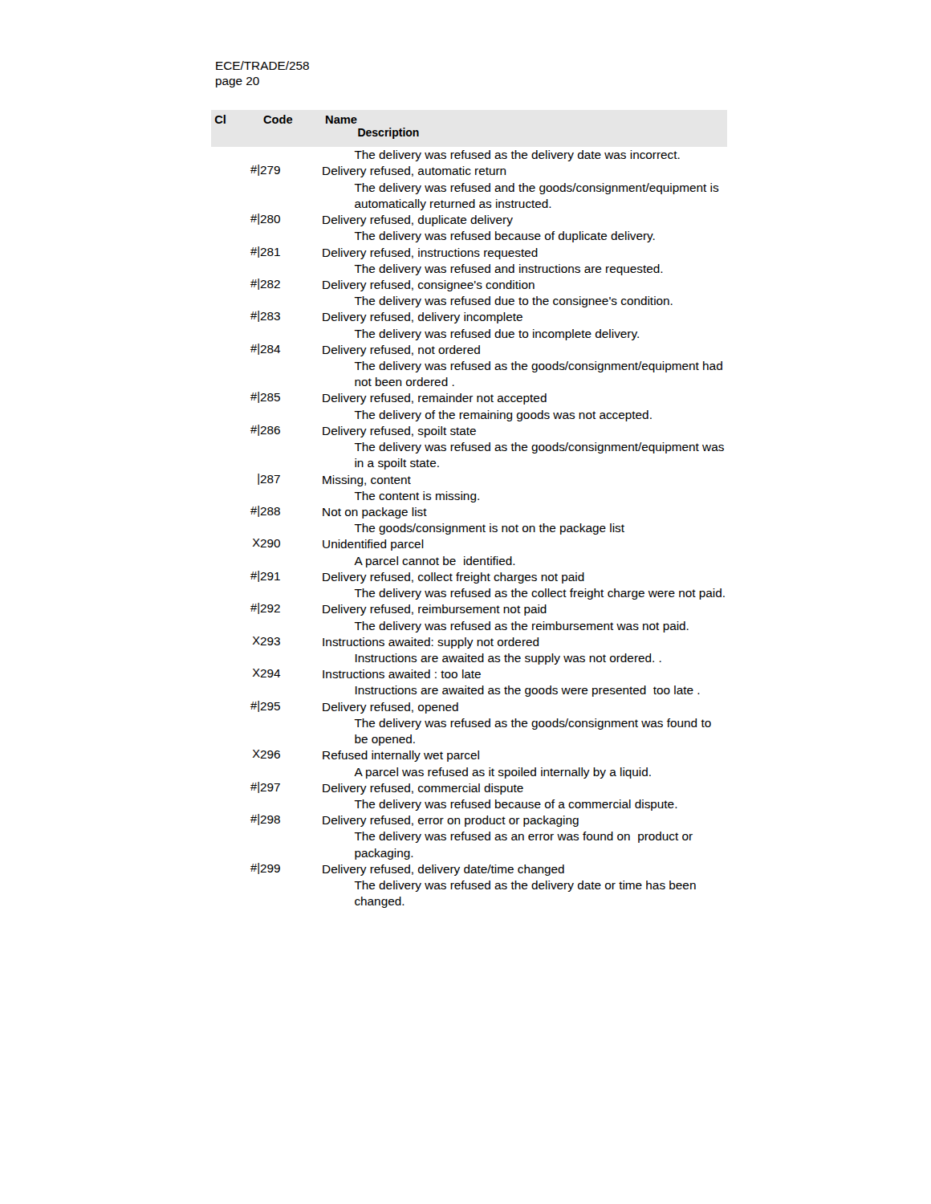ECE/TRADE/258
page 20
| Cl | Code | Name Description |
| --- | --- | --- |
| | | The delivery was refused as the delivery date was incorrect. |
| #/ | 279 | Delivery refused, automatic return The delivery was refused and the goods/consignment/equipment is automatically returned as instructed. |
| #/ | 280 | Delivery refused, duplicate delivery The delivery was refused because of duplicate delivery. |
| #/ | 281 | Delivery refused, instructions requested The delivery was refused and instructions are requested. |
| #/ | 282 | Delivery refused, consignee's condition The delivery was refused due to the consignee's condition. |
| #/ | 283 | Delivery refused, delivery incomplete The delivery was refused due to incomplete delivery. |
| #/ | 284 | Delivery refused, not ordered The delivery was refused as the goods/consignment/equipment had not been ordered . |
| #/ | 285 | Delivery refused, remainder not accepted The delivery of the remaining goods was not accepted. |
| #/ | 286 | Delivery refused, spoilt state The delivery was refused as the goods/consignment/equipment was in a spoilt state. |
| / | 287 | Missing, content The content is missing. |
| #/ | 288 | Not on package list The goods/consignment is not on the package list |
| X | 290 | Unidentified parcel A parcel cannot be identified. |
| #/ | 291 | Delivery refused, collect freight charges not paid The delivery was refused as the collect freight charge were not paid. |
| #/ | 292 | Delivery refused, reimbursement not paid The delivery was refused as the reimbursement was not paid. |
| X | 293 | Instructions awaited: supply not ordered Instructions are awaited as the supply was not ordered. . |
| X | 294 | Instructions awaited : too late Instructions are awaited as the goods were presented too late . |
| #/ | 295 | Delivery refused, opened The delivery was refused as the goods/consignment was found to be opened. |
| X | 296 | Refused internally wet parcel A parcel was refused as it spoiled internally by a liquid. |
| #/ | 297 | Delivery refused, commercial dispute The delivery was refused because of a commercial dispute. |
| #/ | 298 | Delivery refused, error on product or packaging The delivery was refused as an error was found on product or packaging. |
| #/ | 299 | Delivery refused, delivery date/time changed The delivery was refused as the delivery date or time has been changed. |